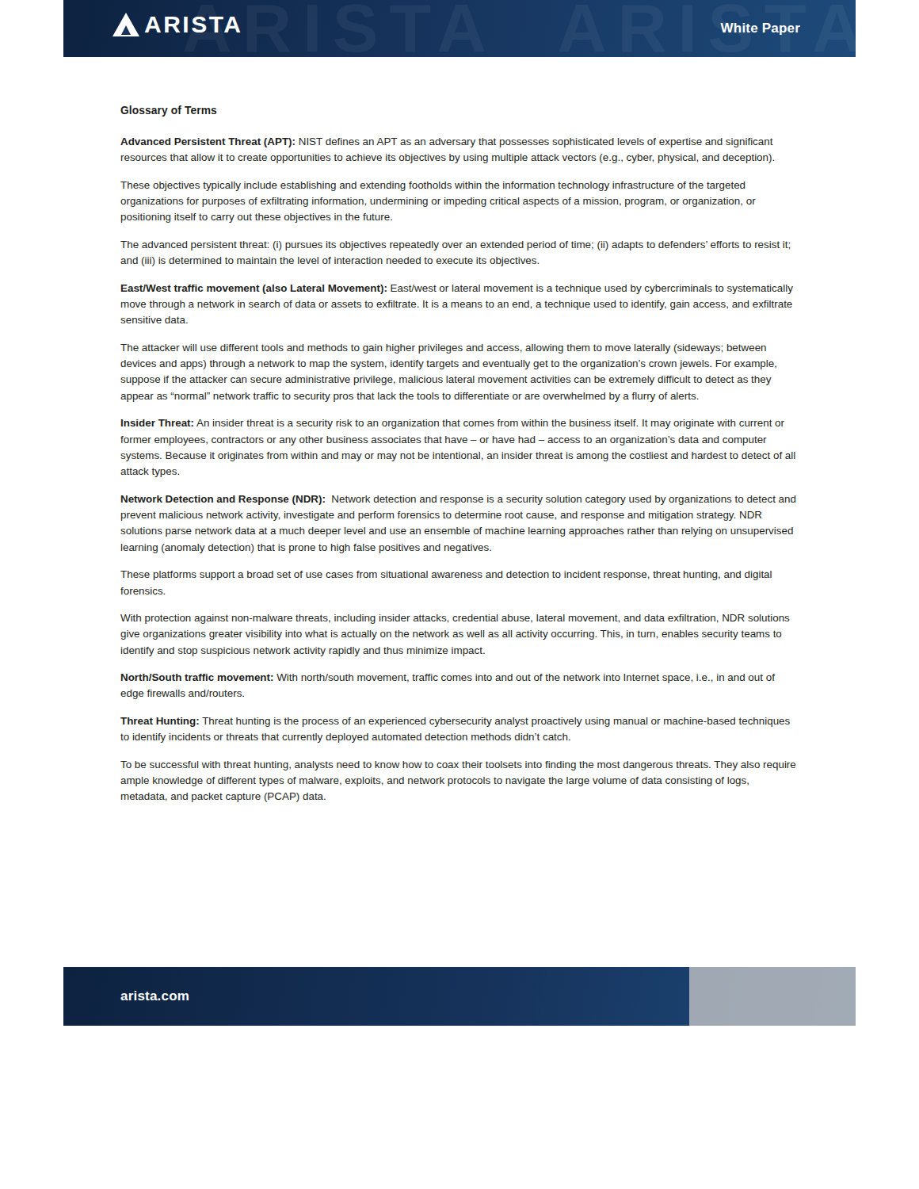ARISTA ARISTA
ARISTA
White Paper
Glossary of Terms
Advanced Persistent Threat (APT): NIST defines an APT as an adversary that possesses sophisticated levels of expertise and significant resources that allow it to create opportunities to achieve its objectives by using multiple attack vectors (e.g., cyber, physical, and deception).
These objectives typically include establishing and extending footholds within the information technology infrastructure of the targeted organizations for purposes of exfiltrating information, undermining or impeding critical aspects of a mission, program, or organization, or positioning itself to carry out these objectives in the future.
The advanced persistent threat: (i) pursues its objectives repeatedly over an extended period of time; (ii) adapts to defenders’ efforts to resist it; and (iii) is determined to maintain the level of interaction needed to execute its objectives.
East/West traffic movement (also Lateral Movement): East/west or lateral movement is a technique used by cybercriminals to systematically move through a network in search of data or assets to exfiltrate. It is a means to an end, a technique used to identify, gain access, and exfiltrate sensitive data.
The attacker will use different tools and methods to gain higher privileges and access, allowing them to move laterally (sideways; between devices and apps) through a network to map the system, identify targets and eventually get to the organization’s crown jewels. For example, suppose if the attacker can secure administrative privilege, malicious lateral movement activities can be extremely difficult to detect as they appear as “normal” network traffic to security pros that lack the tools to differentiate or are overwhelmed by a flurry of alerts.
Insider Threat: An insider threat is a security risk to an organization that comes from within the business itself. It may originate with current or former employees, contractors or any other business associates that have – or have had – access to an organization’s data and computer systems. Because it originates from within and may or may not be intentional, an insider threat is among the costliest and hardest to detect of all attack types.
Network Detection and Response (NDR): Network detection and response is a security solution category used by organizations to detect and prevent malicious network activity, investigate and perform forensics to determine root cause, and response and mitigation strategy. NDR solutions parse network data at a much deeper level and use an ensemble of machine learning approaches rather than relying on unsupervised learning (anomaly detection) that is prone to high false positives and negatives.
These platforms support a broad set of use cases from situational awareness and detection to incident response, threat hunting, and digital forensics.
With protection against non-malware threats, including insider attacks, credential abuse, lateral movement, and data exfiltration, NDR solutions give organizations greater visibility into what is actually on the network as well as all activity occurring. This, in turn, enables security teams to identify and stop suspicious network activity rapidly and thus minimize impact.
North/South traffic movement: With north/south movement, traffic comes into and out of the network into Internet space, i.e., in and out of edge firewalls and/routers.
Threat Hunting: Threat hunting is the process of an experienced cybersecurity analyst proactively using manual or machine-based techniques to identify incidents or threats that currently deployed automated detection methods didn’t catch.
To be successful with threat hunting, analysts need to know how to coax their toolsets into finding the most dangerous threats. They also require ample knowledge of different types of malware, exploits, and network protocols to navigate the large volume of data consisting of logs, metadata, and packet capture (PCAP) data.
arista.com